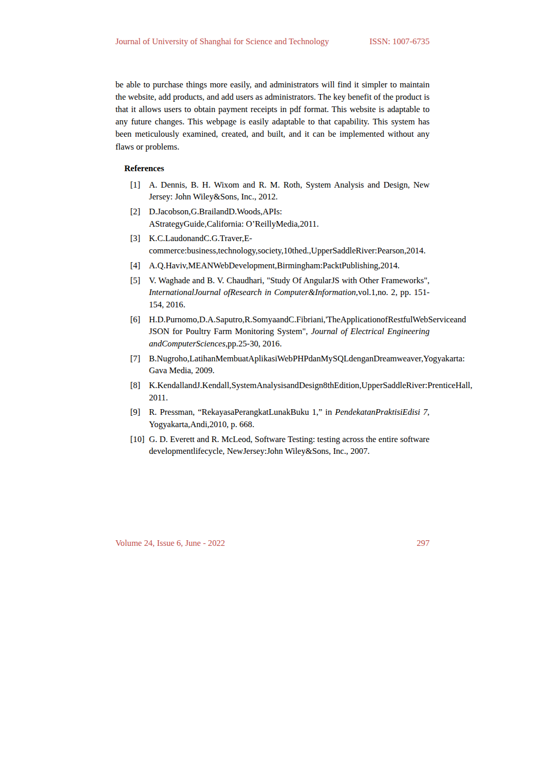Journal of University of Shanghai for Science and Technology ISSN: 1007-6735
be able to purchase things more easily, and administrators will find it simpler to maintain the website, add products, and add users as administrators. The key benefit of the product is that it allows users to obtain payment receipts in pdf format. This website is adaptable to any future changes. This webpage is easily adaptable to that capability. This system has been meticulously examined, created, and built, and it can be implemented without any flaws or problems.
References
[1] A. Dennis, B. H. Wixom and R. M. Roth, System Analysis and Design, New Jersey: John Wiley&Sons, Inc., 2012.
[2] D.Jacobson,G.BrailandD.Woods,APIs: AStrategyGuide,California: O’ReillyMedia,2011.
[3] K.C.LaudonandC.G.Traver,E-commerce:business,technology,society,10thed.,UpperSaddleRiver:Pearson,2014.
[4] A.Q.Haviv,MEANWebDevelopment,Birmingham:PacktPublishing,2014.
[5] V. Waghade and B. V. Chaudhari, "Study Of AngularJS with Other Frameworks", InternationalJournal ofResearch in Computer&Information,vol.1,no. 2, pp. 151-154, 2016.
[6] H.D.Purnomo,D.A.Saputro,R.SomyaandC.Fibriani,'TheApplicationofRestfulWebServiceand JSON for Poultry Farm Monitoring System", Journal of Electrical Engineering andComputerSciences,pp.25-30, 2016.
[7] B.Nugroho,LatihanMembuatAplikasiWebPHPdanMySQLdenganDreamweaver,Yogyakarta: Gava Media, 2009.
[8] K.KendallandJ.Kendall,SystemAnalysisandDesign8thEdition,UpperSaddleRiver:PrenticeHall, 2011.
[9] R. Pressman, “RekayasaPerangkatLunakBuku 1,” in PendekatanPraktisiEdisi 7, Yogyakarta,Andi,2010, p. 668.
[10] G. D. Everett and R. McLeod, Software Testing: testing across the entire software developmentlifecycle, NewJersey:John Wiley&Sons, Inc., 2007.
Volume 24, Issue 6, June - 2022 297